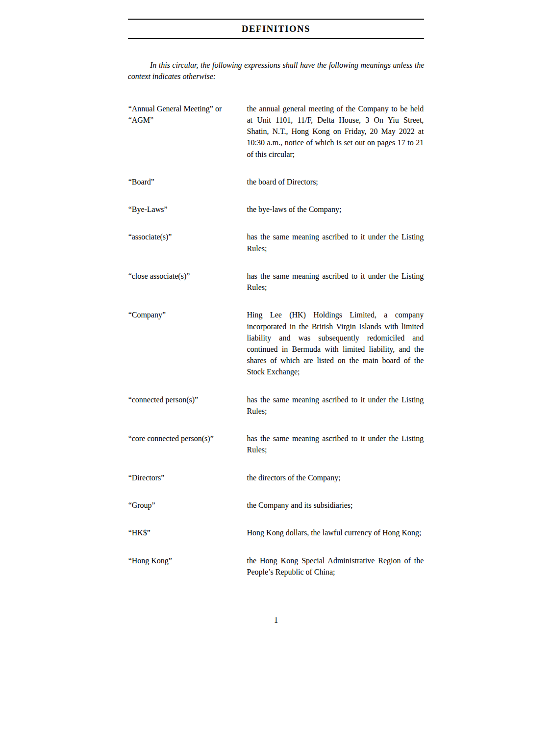DEFINITIONS
In this circular, the following expressions shall have the following meanings unless the context indicates otherwise:
| “Annual General Meeting” or “AGM” | the annual general meeting of the Company to be held at Unit 1101, 11/F, Delta House, 3 On Yiu Street, Shatin, N.T., Hong Kong on Friday, 20 May 2022 at 10:30 a.m., notice of which is set out on pages 17 to 21 of this circular; |
| “Board” | the board of Directors; |
| “Bye-Laws” | the bye-laws of the Company; |
| “associate(s)” | has the same meaning ascribed to it under the Listing Rules; |
| “close associate(s)” | has the same meaning ascribed to it under the Listing Rules; |
| “Company” | Hing Lee (HK) Holdings Limited, a company incorporated in the British Virgin Islands with limited liability and was subsequently redomiciled and continued in Bermuda with limited liability, and the shares of which are listed on the main board of the Stock Exchange; |
| “connected person(s)” | has the same meaning ascribed to it under the Listing Rules; |
| “core connected person(s)” | has the same meaning ascribed to it under the Listing Rules; |
| “Directors” | the directors of the Company; |
| “Group” | the Company and its subsidiaries; |
| “HK$” | Hong Kong dollars, the lawful currency of Hong Kong; |
| “Hong Kong” | the Hong Kong Special Administrative Region of the People’s Republic of China; |
1